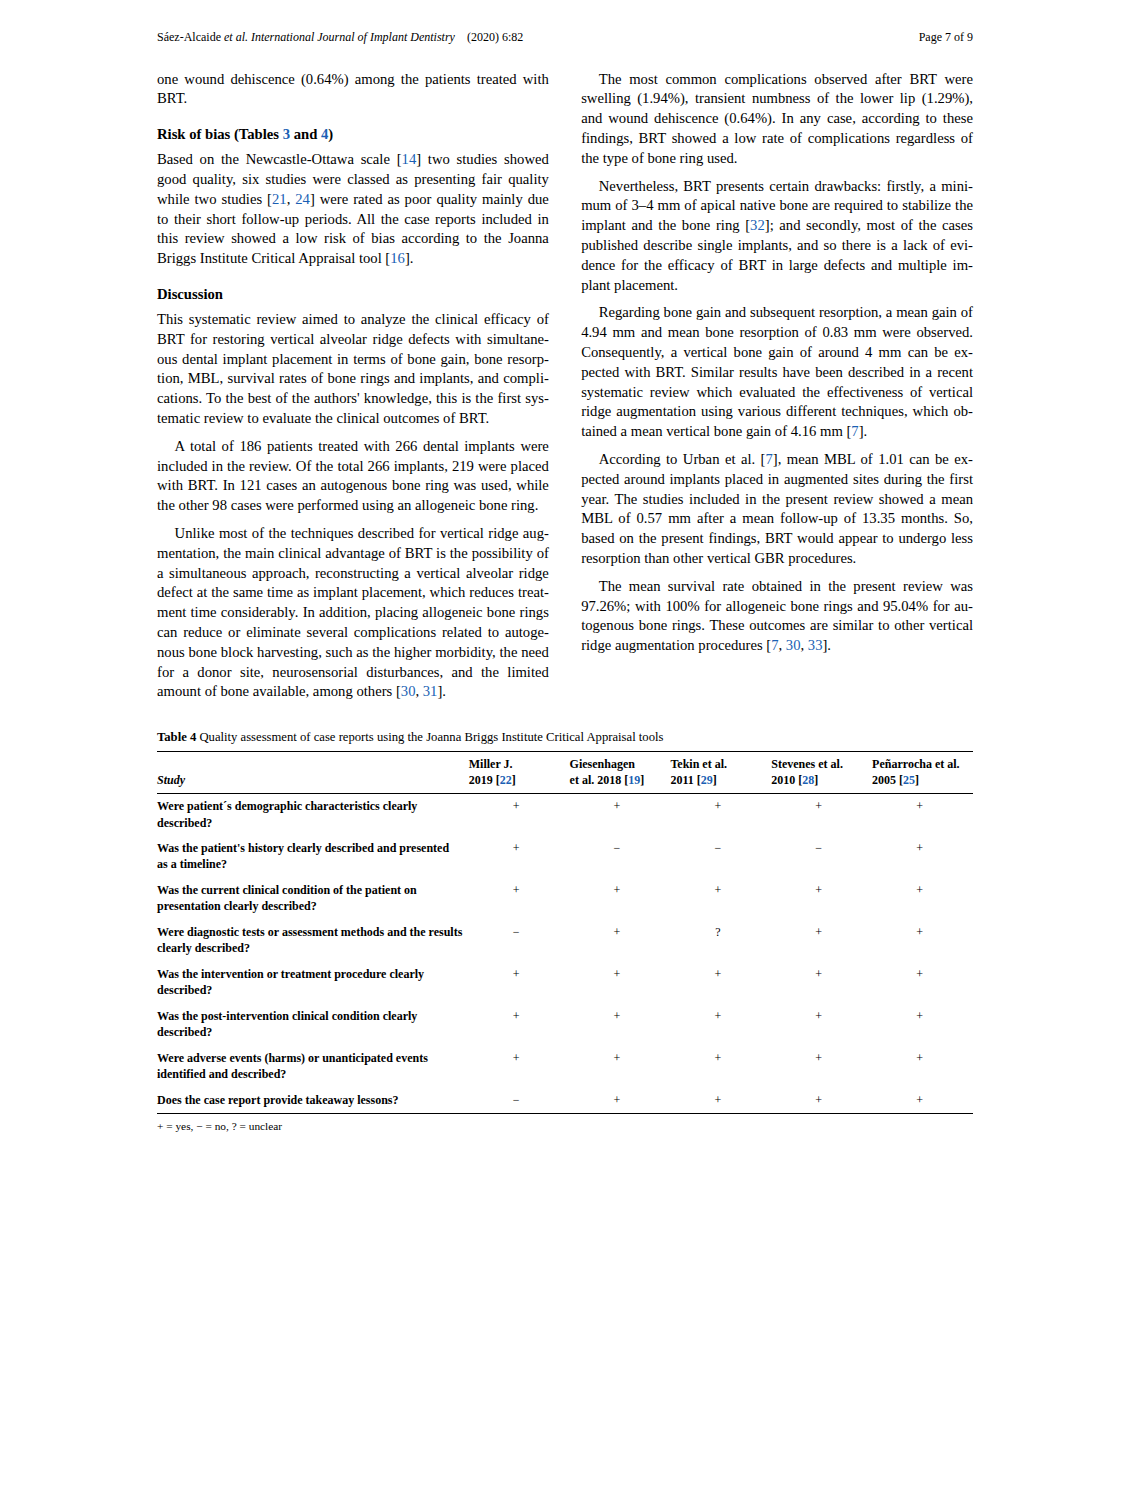Sáez-Alcaide et al. International Journal of Implant Dentistry (2020) 6:82 Page 7 of 9
one wound dehiscence (0.64%) among the patients treated with BRT.
Risk of bias (Tables 3 and 4)
Based on the Newcastle-Ottawa scale [14] two studies showed good quality, six studies were classed as presenting fair quality while two studies [21, 24] were rated as poor quality mainly due to their short follow-up periods. All the case reports included in this review showed a low risk of bias according to the Joanna Briggs Institute Critical Appraisal tool [16].
Discussion
This systematic review aimed to analyze the clinical efficacy of BRT for restoring vertical alveolar ridge defects with simultaneous dental implant placement in terms of bone gain, bone resorption, MBL, survival rates of bone rings and implants, and complications. To the best of the authors' knowledge, this is the first systematic review to evaluate the clinical outcomes of BRT.
A total of 186 patients treated with 266 dental implants were included in the review. Of the total 266 implants, 219 were placed with BRT. In 121 cases an autogenous bone ring was used, while the other 98 cases were performed using an allogeneic bone ring.
Unlike most of the techniques described for vertical ridge augmentation, the main clinical advantage of BRT is the possibility of a simultaneous approach, reconstructing a vertical alveolar ridge defect at the same time as implant placement, which reduces treatment time considerably. In addition, placing allogeneic bone rings can reduce or eliminate several complications related to autogenous bone block harvesting, such as the higher morbidity, the need for a donor site, neurosensorial disturbances, and the limited amount of bone available, among others [30, 31].
The most common complications observed after BRT were swelling (1.94%), transient numbness of the lower lip (1.29%), and wound dehiscence (0.64%). In any case, according to these findings, BRT showed a low rate of complications regardless of the type of bone ring used.
Nevertheless, BRT presents certain drawbacks: firstly, a minimum of 3–4 mm of apical native bone are required to stabilize the implant and the bone ring [32]; and secondly, most of the cases published describe single implants, and so there is a lack of evidence for the efficacy of BRT in large defects and multiple implant placement.
Regarding bone gain and subsequent resorption, a mean gain of 4.94 mm and mean bone resorption of 0.83 mm were observed. Consequently, a vertical bone gain of around 4 mm can be expected with BRT. Similar results have been described in a recent systematic review which evaluated the effectiveness of vertical ridge augmentation using various different techniques, which obtained a mean vertical bone gain of 4.16 mm [7].
According to Urban et al. [7], mean MBL of 1.01 can be expected around implants placed in augmented sites during the first year. The studies included in the present review showed a mean MBL of 0.57 mm after a mean follow-up of 13.35 months. So, based on the present findings, BRT would appear to undergo less resorption than other vertical GBR procedures.
The mean survival rate obtained in the present review was 97.26%; with 100% for allogeneic bone rings and 95.04% for autogenous bone rings. These outcomes are similar to other vertical ridge augmentation procedures [7, 30, 33].
Table 4 Quality assessment of case reports using the Joanna Briggs Institute Critical Appraisal tools
| Study | Miller J. 2019 [ 22 ] | Giesenhagen et al. 2018 [ 19 ] | Tekin et al. 2011 [ 29 ] | Stevenes et al. 2010 [ 28 ] | Peñarrocha et al. 2005 [ 25 ] |
| --- | --- | --- | --- | --- | --- |
| Were patient´s demographic characteristics clearly described? | + | + | + | + | + |
| Was the patient's history clearly described and presented as a timeline? | + | − | − | − | + |
| Was the current clinical condition of the patient on presentation clearly described? | + | + | + | + | + |
| Were diagnostic tests or assessment methods and the results clearly described? | − | + | ? | + | + |
| Was the intervention or treatment procedure clearly described? | + | + | + | + | + |
| Was the post-intervention clinical condition clearly described? | + | + | + | + | + |
| Were adverse events (harms) or unanticipated events identified and described? | + | + | + | + | + |
| Does the case report provide takeaway lessons? | − | + | + | + | + |
+ = yes, − = no, ? = unclear